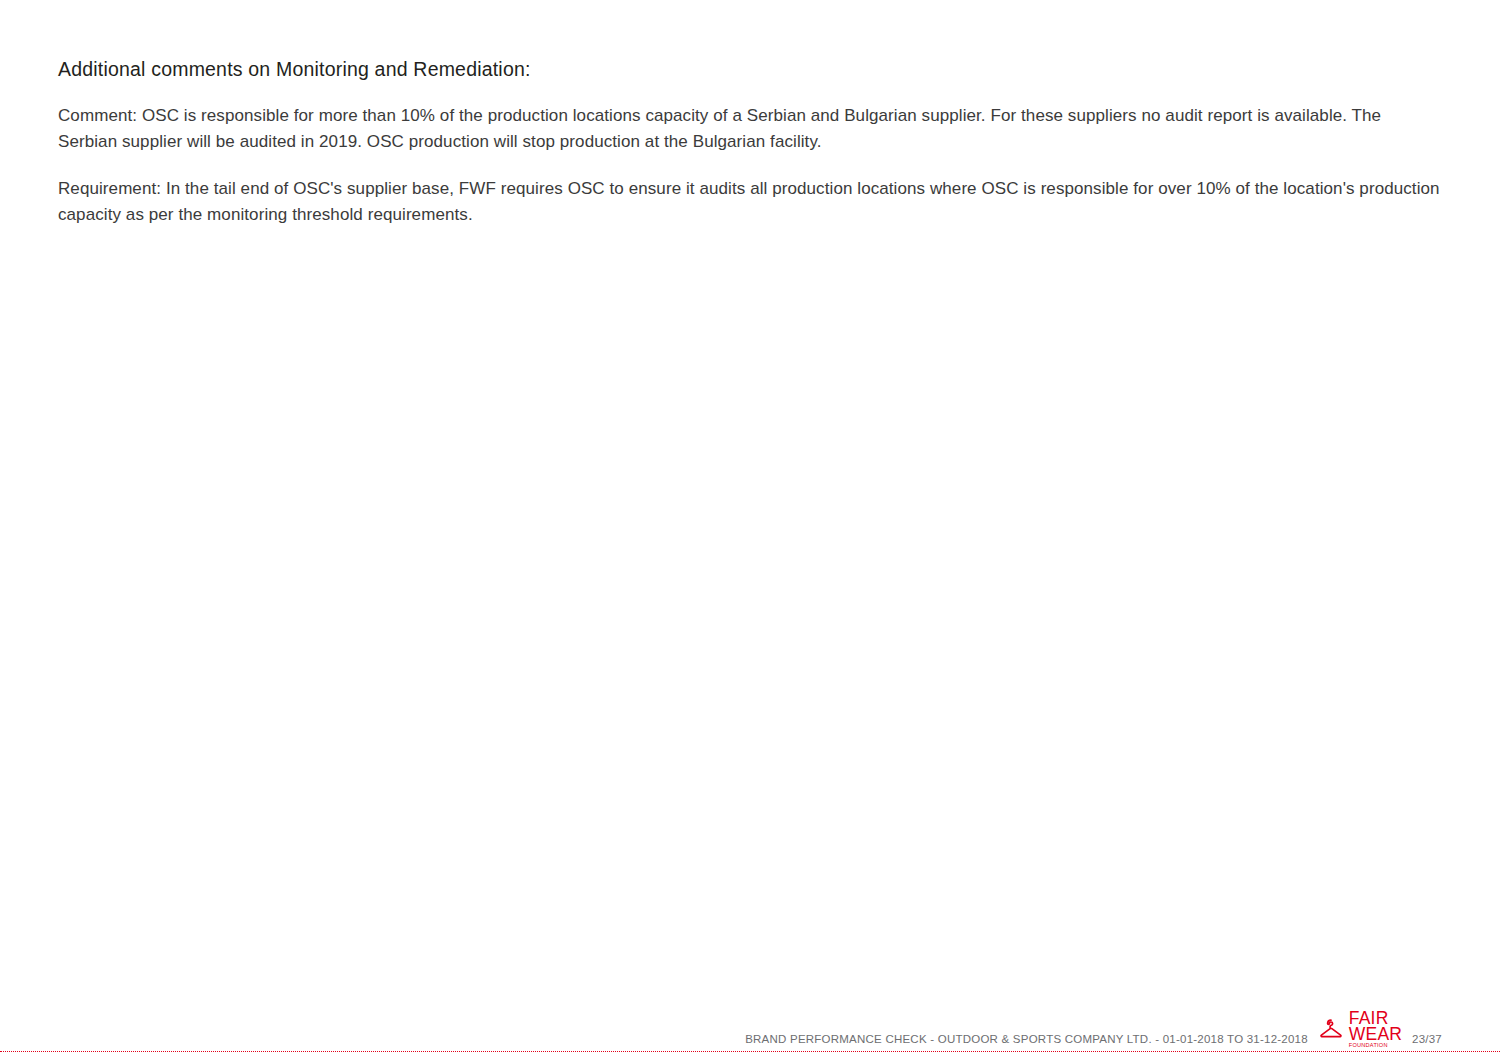Additional comments on Monitoring and Remediation:
Comment: OSC is responsible for more than 10% of the production locations capacity of a Serbian and Bulgarian supplier. For these suppliers no audit report is available. The Serbian supplier will be audited in 2019. OSC production will stop production at the Bulgarian facility.
Requirement: In the tail end of OSC's supplier base, FWF requires OSC to ensure it audits all production locations where OSC is responsible for over 10% of the location's production capacity as per the monitoring threshold requirements.
BRAND PERFORMANCE CHECK - OUTDOOR & SPORTS COMPANY LTD. - 01-01-2018 TO 31-12-2018
FAIR
WEAR FOUNDATION
23/37